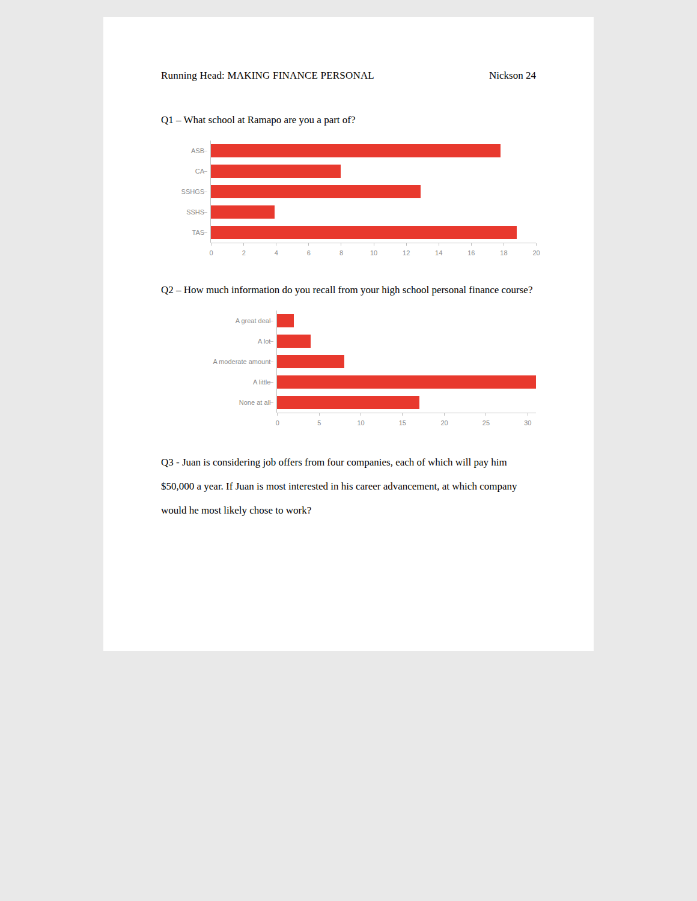Running Head: MAKING FINANCE PERSONAL
Nickson 24
Q1 – What school at Ramapo are you a part of?
ASB CA SSHGS SSHS TAS
0
2
4
6
8
10
12
14
16
18
20
Q2 – How much information do you recall from your high school personal finance course?
A great deal A lot A moderate amount A little None at all
0
5
10
15
20
25
30
Q3 - Juan is considering job offers from four companies, each of which will pay him $50,000 a year. If Juan is most interested in his career advancement, at which company would he most likely chose to work?